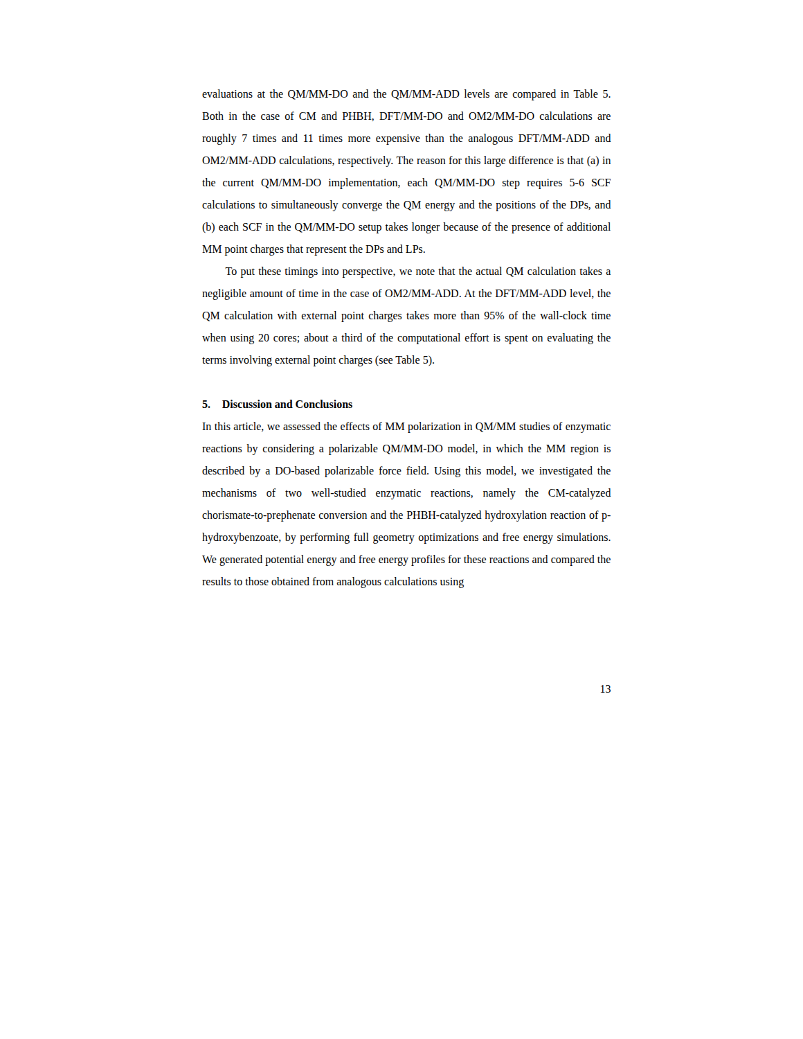evaluations at the QM/MM-DO and the QM/MM-ADD levels are compared in Table 5. Both in the case of CM and PHBH, DFT/MM-DO and OM2/MM-DO calculations are roughly 7 times and 11 times more expensive than the analogous DFT/MM-ADD and OM2/MM-ADD calculations, respectively. The reason for this large difference is that (a) in the current QM/MM-DO implementation, each QM/MM-DO step requires 5-6 SCF calculations to simultaneously converge the QM energy and the positions of the DPs, and (b) each SCF in the QM/MM-DO setup takes longer because of the presence of additional MM point charges that represent the DPs and LPs.
To put these timings into perspective, we note that the actual QM calculation takes a negligible amount of time in the case of OM2/MM-ADD. At the DFT/MM-ADD level, the QM calculation with external point charges takes more than 95% of the wall-clock time when using 20 cores; about a third of the computational effort is spent on evaluating the terms involving external point charges (see Table 5).
5. Discussion and Conclusions
In this article, we assessed the effects of MM polarization in QM/MM studies of enzymatic reactions by considering a polarizable QM/MM-DO model, in which the MM region is described by a DO-based polarizable force field. Using this model, we investigated the mechanisms of two well-studied enzymatic reactions, namely the CM-catalyzed chorismate-to-prephenate conversion and the PHBH-catalyzed hydroxylation reaction of p-hydroxybenzoate, by performing full geometry optimizations and free energy simulations. We generated potential energy and free energy profiles for these reactions and compared the results to those obtained from analogous calculations using
13